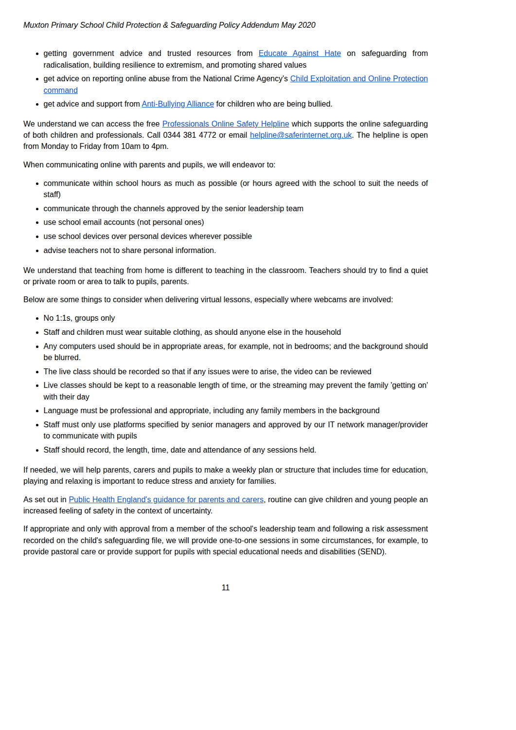Muxton Primary School Child Protection & Safeguarding Policy Addendum May 2020
getting government advice and trusted resources from Educate Against Hate on safeguarding from radicalisation, building resilience to extremism, and promoting shared values
get advice on reporting online abuse from the National Crime Agency's Child Exploitation and Online Protection command
get advice and support from Anti-Bullying Alliance for children who are being bullied.
We understand we can access the free Professionals Online Safety Helpline which supports the online safeguarding of both children and professionals. Call 0344 381 4772 or email helpline@saferinternet.org.uk. The helpline is open from Monday to Friday from 10am to 4pm.
When communicating online with parents and pupils, we will endeavor to:
communicate within school hours as much as possible (or hours agreed with the school to suit the needs of staff)
communicate through the channels approved by the senior leadership team
use school email accounts (not personal ones)
use school devices over personal devices wherever possible
advise teachers not to share personal information.
We understand that teaching from home is different to teaching in the classroom. Teachers should try to find a quiet or private room or area to talk to pupils, parents.
Below are some things to consider when delivering virtual lessons, especially where webcams are involved:
No 1:1s, groups only
Staff and children must wear suitable clothing, as should anyone else in the household
Any computers used should be in appropriate areas, for example, not in bedrooms; and the background should be blurred.
The live class should be recorded so that if any issues were to arise, the video can be reviewed
Live classes should be kept to a reasonable length of time, or the streaming may prevent the family 'getting on' with their day
Language must be professional and appropriate, including any family members in the background
Staff must only use platforms specified by senior managers and approved by our IT network manager/provider to communicate with pupils
Staff should record, the length, time, date and attendance of any sessions held.
If needed, we will help parents, carers and pupils to make a weekly plan or structure that includes time for education, playing and relaxing is important to reduce stress and anxiety for families.
As set out in Public Health England's guidance for parents and carers, routine can give children and young people an increased feeling of safety in the context of uncertainty.
If appropriate and only with approval from a member of the school's leadership team and following a risk assessment recorded on the child's safeguarding file, we will provide one-to-one sessions in some circumstances, for example, to provide pastoral care or provide support for pupils with special educational needs and disabilities (SEND).
11